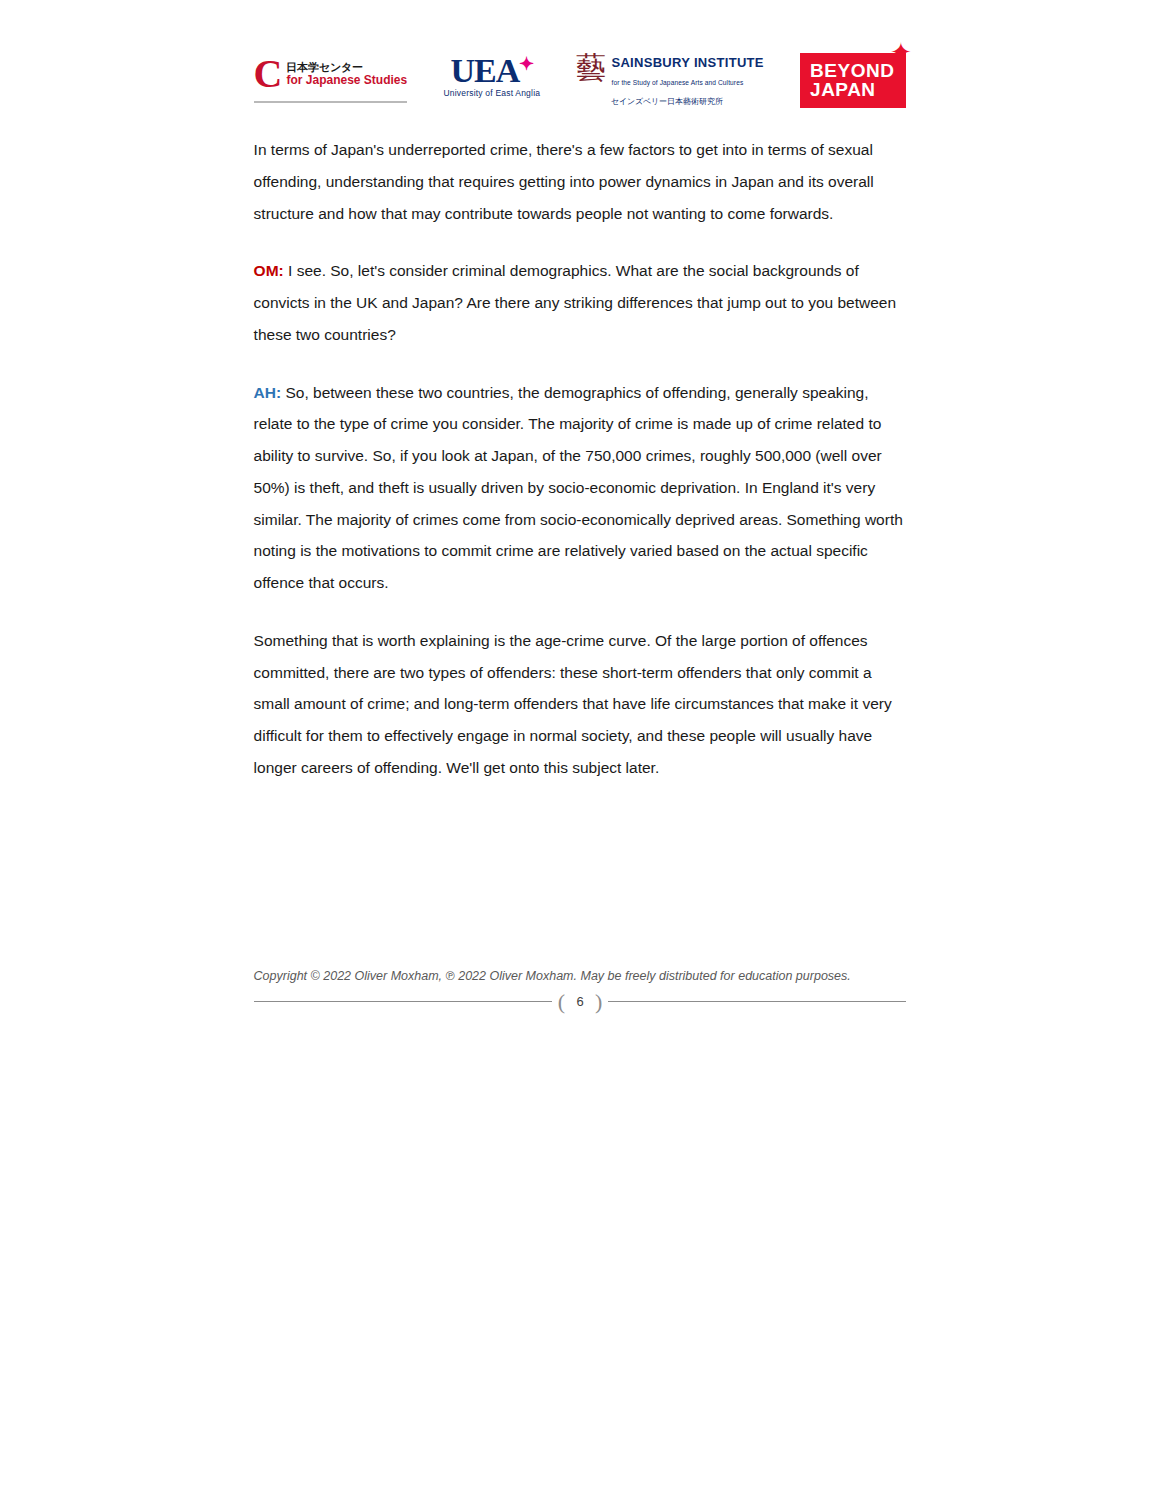C 日本学センター
for Japanese Studies
UEA✦ University of East Anglia
藝 SAINSBURY INSTITUTE
for the Study of Japanese Arts and Cultures
セインズベリー日本藝術研究所
✦ BEYOND
JAPAN
In terms of Japan's underreported crime, there's a few factors to get into in terms of sexual offending, understanding that requires getting into power dynamics in Japan and its overall structure and how that may contribute towards people not wanting to come forwards.
OM: I see. So, let's consider criminal demographics. What are the social backgrounds of convicts in the UK and Japan? Are there any striking differences that jump out to you between these two countries?
AH: So, between these two countries, the demographics of offending, generally speaking, relate to the type of crime you consider. The majority of crime is made up of crime related to ability to survive. So, if you look at Japan, of the 750,000 crimes, roughly 500,000 (well over 50%) is theft, and theft is usually driven by socio-economic deprivation. In England it's very similar. The majority of crimes come from socio-economically deprived areas. Something worth noting is the motivations to commit crime are relatively varied based on the actual specific offence that occurs.
Something that is worth explaining is the age-crime curve. Of the large portion of offences committed, there are two types of offenders: these short-term offenders that only commit a small amount of crime; and long-term offenders that have life circumstances that make it very difficult for them to effectively engage in normal society, and these people will usually have longer careers of offending. We'll get onto this subject later.
Copyright © 2022 Oliver Moxham, ℗ 2022 Oliver Moxham. May be freely distributed for education purposes.
( 6 )